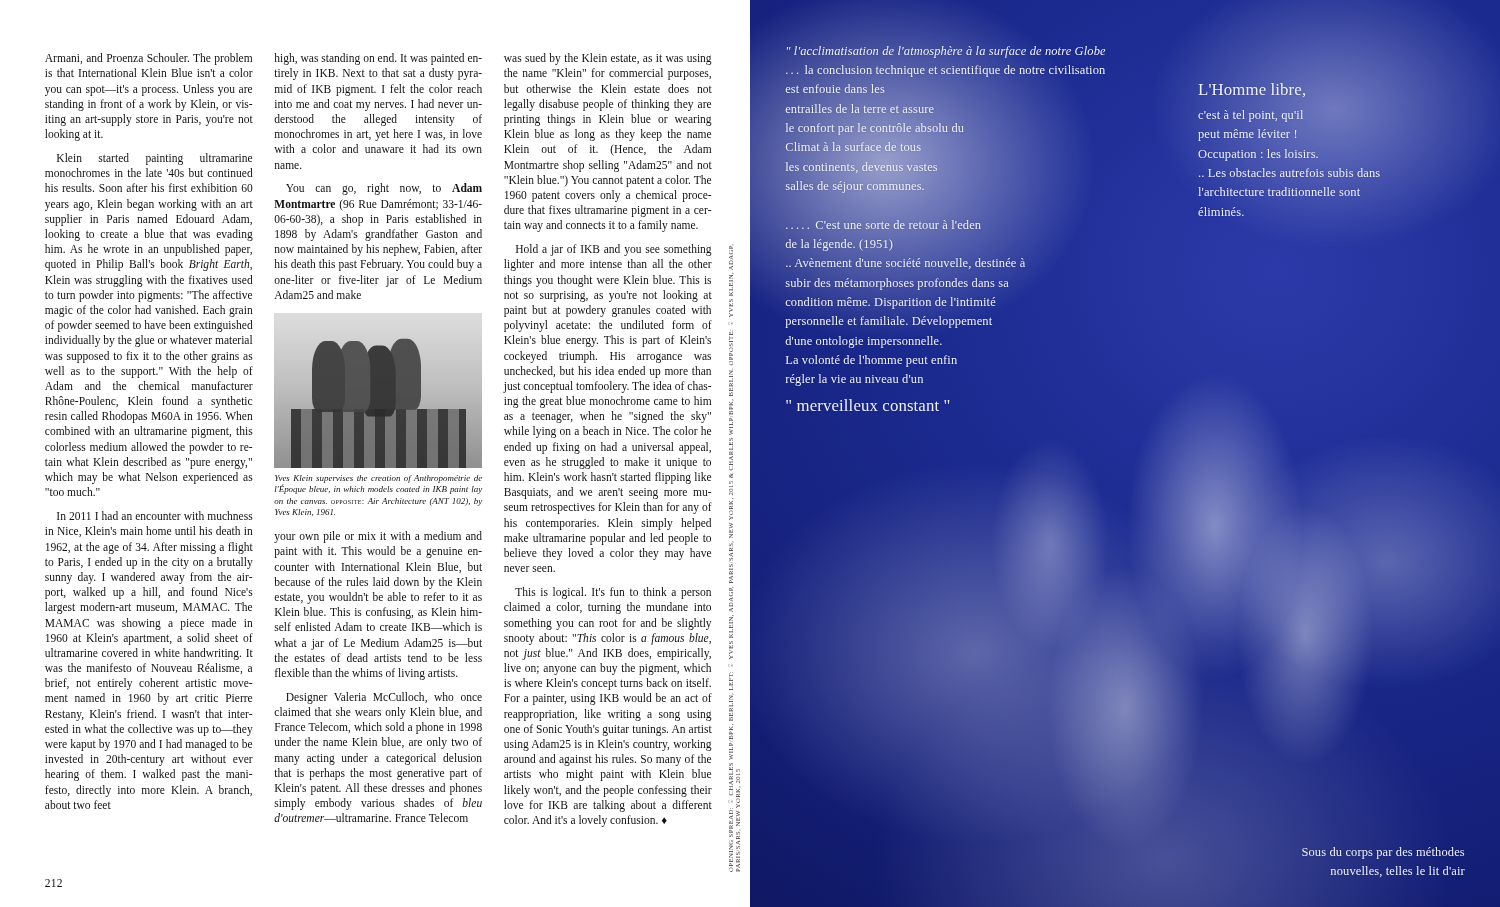Armani, and Proenza Schouler. The problem is that International Klein Blue isn't a color you can spot—it's a process. Unless you are standing in front of a work by Klein, or visiting an art-supply store in Paris, you're not looking at it.
Klein started painting ultramarine monochromes in the late '40s but continued his results. Soon after his first exhibition 60 years ago, Klein began working with an art supplier in Paris named Edouard Adam, looking to create a blue that was evading him. As he wrote in an unpublished paper, quoted in Philip Ball's book Bright Earth, Klein was struggling with the fixatives used to turn powder into pigments: "The affective magic of the color had vanished. Each grain of powder seemed to have been extinguished individually by the glue or whatever material was supposed to fix it to the other grains as well as to the support." With the help of Adam and the chemical manufacturer Rhône-Poulenc, Klein found a synthetic resin called Rhodopas M60A in 1956. When combined with an ultramarine pigment, this colorless medium allowed the powder to retain what Klein described as "pure energy," which may be what Nelson experienced as "too much."
In 2011 I had an encounter with muchness in Nice, Klein's main home until his death in 1962, at the age of 34. After missing a flight to Paris, I ended up in the city on a brutally sunny day. I wandered away from the airport, walked up a hill, and found Nice's largest modern-art museum, MAMAC. The MAMAC was showing a piece made in 1960 at Klein's apartment, a solid sheet of ultramarine covered in white handwriting. It was the manifesto of Nouveau Réalisme, a brief, not entirely coherent artistic movement named in 1960 by art critic Pierre Restany, Klein's friend. I wasn't that interested in what the collective was up to—they were kaput by 1970 and I had managed to be invested in 20th-century art without ever hearing of them. I walked past the manifesto, directly into more Klein. A branch, about two feet
high, was standing on end. It was painted entirely in IKB. Next to that sat a dusty pyramid of IKB pigment. I felt the color reach into me and coat my nerves. I had never understood the alleged intensity of monochromes in art, yet here I was, in love with a color and unaware it had its own name.
You can go, right now, to Adam Montmartre (96 Rue Damrémont; 33-1/46-06-60-38), a shop in Paris established in 1898 by Adam's grandfather Gaston and now maintained by his nephew, Fabien, after his death this past February. You could buy a one-liter or five-liter jar of Le Medium Adam25 and make
Yves Klein supervises the creation of Anthropométrie de l'Époque bleue, in which models coated in IKB paint lay on the canvas. opposite: Air Architecture (ANT 102), by Yves Klein, 1961.
your own pile or mix it with a medium and paint with it. This would be a genuine encounter with International Klein Blue, but because of the rules laid down by the Klein estate, you wouldn't be able to refer to it as Klein blue. This is confusing, as Klein himself enlisted Adam to create IKB—which is what a jar of Le Medium Adam25 is—but the estates of dead artists tend to be less flexible than the whims of living artists.
Designer Valeria McCulloch, who once claimed that she wears only Klein blue, and France Telecom, which sold a phone in 1998 under the name Klein blue, are only two of many acting under a categorical delusion that is perhaps the most generative part of Klein's patent. All these dresses and phones simply embody various shades of bleu d'outremer—ultramarine. France Telecom
was sued by the Klein estate, as it was using the name "Klein" for commercial purposes, but otherwise the Klein estate does not legally disabuse people of thinking they are printing things in Klein blue or wearing Klein blue as long as they keep the name Klein out of it. (Hence, the Adam Montmartre shop selling "Adam25" and not "Klein blue.") You cannot patent a color. The 1960 patent covers only a chemical procedure that fixes ultramarine pigment in a certain way and connects it to a family name.
Hold a jar of IKB and you see something lighter and more intense than all the other things you thought were Klein blue. This is not so surprising, as you're not looking at paint but at powdery granules coated with polyvinyl acetate: the undiluted form of Klein's blue energy. This is part of Klein's cockeyed triumph. His arrogance was unchecked, but his idea ended up more than just conceptual tomfoolery. The idea of chasing the great blue monochrome came to him as a teenager, when he "signed the sky" while lying on a beach in Nice. The color he ended up fixing on had a universal appeal, even as he struggled to make it unique to him. Klein's work hasn't started flipping like Basquiats, and we aren't seeing more museum retrospectives for Klein than for any of his contemporaries. Klein simply helped make ultramarine popular and led people to believe they loved a color they may have never seen.
This is logical. It's fun to think a person claimed a color, turning the mundane into something you can root for and be slightly snooty about: "This color is a famous blue, not just blue." And IKB does, empirically, live on; anyone can buy the pigment, which is where Klein's concept turns back on itself. For a painter, using IKB would be an act of reappropriation, like writing a song using one of Sonic Youth's guitar tunings. An artist using Adam25 is in Klein's country, working around and against his rules. So many of the artists who might paint with Klein blue likely won't, and the people confessing their love for IKB are talking about a different color. And it's a lovely confusion. ♦
212
Opening spread: © Charles Wilp/BPK, Berlin, left: © Yves Klein, ADAGP, Paris/Sars, New York, 2015 & Charles Wilp/BPK, Berlin. Opposite: © Yves Klein, ADAGP, Paris/Sars, New York, 2015
" l'acclimatisation de l'atmosphère à la surface de notre Globe
... la conclusion technique et scientifique de notre civilisation
est enfouie dans les
entrailles de la terre et assure
le confort par le contrôle absolu du
Climat à la surface de tous
les continents, devenus vastes
salles de séjour communes.
..... C'est une sorte de retour à l'eden
de la légende. (1951)
.. Avènement d'une société nouvelle, destinée à
subir des métamorphoses profondes dans sa
condition même. Disparition de l'intimité
personnelle et familiale. Développement
d'une ontologie impersonnelle.
La volonté de l'homme peut enfin
régler la vie au niveau d'un
" merveilleux constant "
L'Homme libre, c'est à tel point, qu'il
peut même léviter !
Occupation : les loisirs.
.. Les obstacles autrefois subis dans
l'architecture traditionnelle sont
éliminés.
Sous du corps par des méthodes
nouvelles, telles le lit d'air